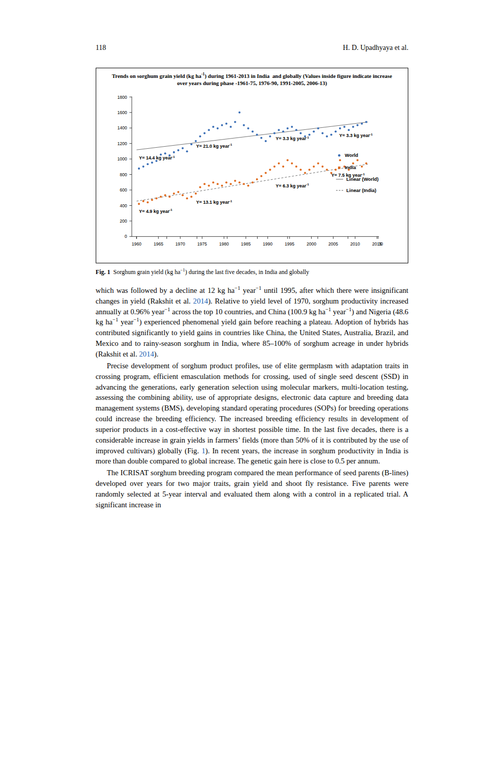118
H. D. Upadhyaya et al.
Trends on sorghum grain yield (kg ha-1) during 1961-2013 in India and globally (Values inside figure indicate increase over years during phase -1961-75, 1976-90, 1991-2005, 2006-13)
0 200 400 600 800 1000 1200 1400 1600 1800 1960 1965 1970 1975 1980 1985 1990 1995 2000 1960 1965 1970 1975 1980 1985 1990 1995 2000 2005 2010 2015 Y= 14.4 kg year-1 Y= 21.0 kg year-1 Y= 3.3 kg year-1 Y= 3.3 kg year-1 Y= 4.9 kg year-1 Y= 13.1 kg year-1 Y= 6.3 kg year-1 Y= 7.5 kg year-1 World India Linear (World) Linear (India)
Fig. 1 Sorghum grain yield (kg ha−1) during the last five decades, in India and globally
which was followed by a decline at 12 kg ha−1 year−1 until 1995, after which there were insignificant changes in yield (Rakshit et al. 2014). Relative to yield level of 1970, sorghum productivity increased annually at 0.96% year−1 across the top 10 countries, and China (100.9 kg ha−1 year−1) and Nigeria (48.6 kg ha−1 year−1) experienced phenomenal yield gain before reaching a plateau. Adoption of hybrids has contributed significantly to yield gains in countries like China, the United States, Australia, Brazil, and Mexico and to rainy-season sorghum in India, where 85–100% of sorghum acreage in under hybrids (Rakshit et al. 2014).
Precise development of sorghum product profiles, use of elite germplasm with adaptation traits in crossing program, efficient emasculation methods for crossing, used of single seed descent (SSD) in advancing the generations, early generation selection using molecular markers, multi-location testing, assessing the combining ability, use of appropriate designs, electronic data capture and breeding data management systems (BMS), developing standard operating procedures (SOPs) for breeding operations could increase the breeding efficiency. The increased breeding efficiency results in development of superior products in a cost-effective way in shortest possible time. In the last five decades, there is a considerable increase in grain yields in farmers’ fields (more than 50% of it is contributed by the use of improved cultivars) globally (Fig. 1). In recent years, the increase in sorghum productivity in India is more than double compared to global increase. The genetic gain here is close to 0.5 per annum.
The ICRISAT sorghum breeding program compared the mean performance of seed parents (B-lines) developed over years for two major traits, grain yield and shoot fly resistance. Five parents were randomly selected at 5-year interval and evaluated them along with a control in a replicated trial. A significant increase in